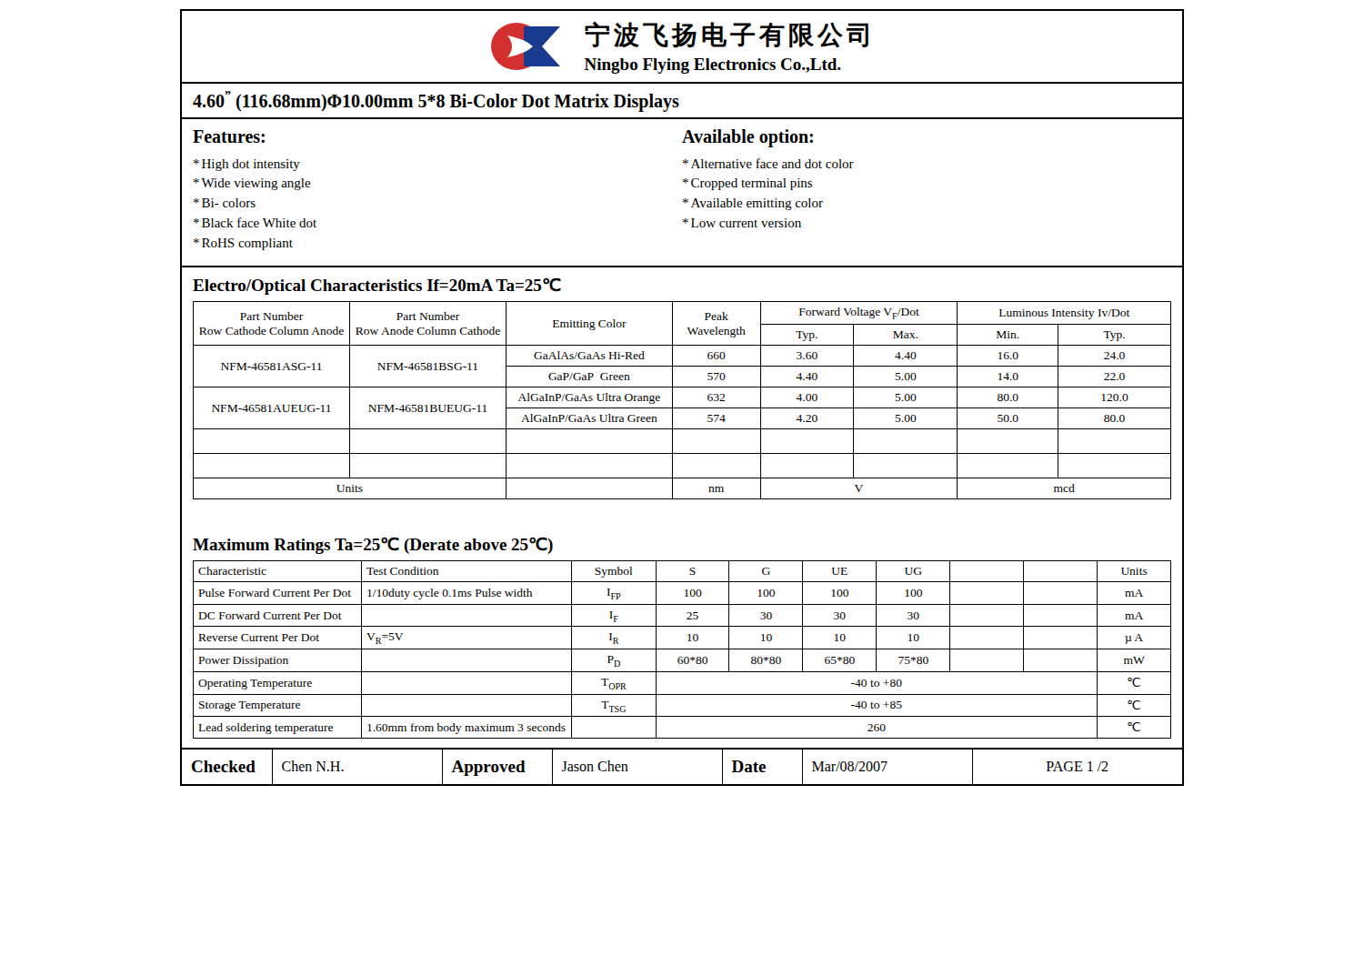宁波飞扬电子有限公司
Ningbo Flying Electronics Co.,Ltd.
4.60” (116.68mm)Φ10.00mm 5*8 Bi-Color Dot Matrix Displays
Features:
High dot intensity
Wide viewing angle
Bi- colors
Black face White dot
RoHS compliant
Available option:
Alternative face and dot color
Cropped terminal pins
Available emitting color
Low current version
Electro/Optical Characteristics If=20mA Ta=25℃
| Part Number Row Cathode Column Anode | Part Number Row Anode Column Cathode | Emitting Color | Peak Wavelength | Forward Voltage V F /Dot | Luminous Intensity Iv/Dot |
| --- | --- | --- | --- | --- | --- |
| Typ. | Max. | Min. | Typ. |
| NFM-46581ASG-11 | NFM-46581BSG-11 | GaAlAs/GaAs Hi-Red | 660 | 3.60 | 4.40 | 16.0 | 24.0 |
| GaP/GaP Green | 570 | 4.40 | 5.00 | 14.0 | 22.0 |
| NFM-46581AUEUG-11 | NFM-46581BUEUG-11 | AlGaInP/GaAs Ultra Orange | 632 | 4.00 | 5.00 | 80.0 | 120.0 |
| AlGaInP/GaAs Ultra Green | 574 | 4.20 | 5.00 | 50.0 | 80.0 |
| Units | | nm | V | mcd |
Maximum Ratings Ta=25℃ (Derate above 25℃)
| Characteristic | Test Condition | Symbol | S | G | UE | UG | | | Units |
| --- | --- | --- | --- | --- | --- | --- | --- | --- | --- |
| Pulse Forward Current Per Dot | 1/10duty cycle 0.1ms Pulse width | I FP | 100 | 100 | 100 | 100 | | | mA |
| DC Forward Current Per Dot | | I F | 25 | 30 | 30 | 30 | | | mA |
| Reverse Current Per Dot | V R =5V | I R | 10 | 10 | 10 | 10 | | | µ A |
| Power Dissipation | | P D | 60*80 | 80*80 | 65*80 | 75*80 | | | mW |
| Operating Temperature | | T OPR | -40 to +80 | ℃ |
| Storage Temperature | | T TSG | -40 to +85 | ℃ |
| Lead soldering temperature | 1.60mm from body maximum 3 seconds | | 260 | ℃ |
| Checked | Chen N.H. | Approved | Jason Chen | Date | Mar/08/2007 | PAGE 1 /2 |